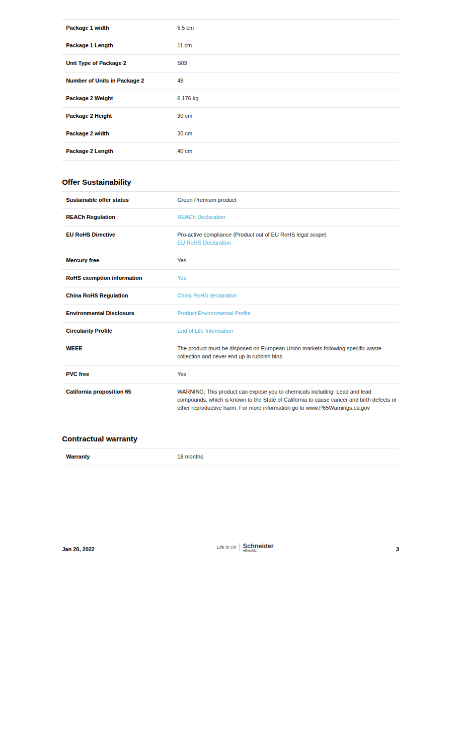| Package 1 width | 6.5 cm |
| Package 1 Length | 11 cm |
| Unit Type of Package 2 | S03 |
| Number of Units in Package 2 | 48 |
| Package 2 Weight | 6.176 kg |
| Package 2 Height | 30 cm |
| Package 2 width | 30 cm |
| Package 2 Length | 40 cm |
Offer Sustainability
| Sustainable offer status | Green Premium product |
| REACh Regulation | REACh Declaration |
| EU RoHS Directive | Pro-active compliance (Product out of EU RoHS legal scope) EU RoHS Declaration |
| Mercury free | Yes |
| RoHS exemption information | Yes |
| China RoHS Regulation | China RoHS declaration |
| Environmental Disclosure | Product Environmental Profile |
| Circularity Profile | End of Life Information |
| WEEE | The product must be disposed on European Union markets following specific waste collection and never end up in rubbish bins |
| PVC free | Yes |
| California proposition 65 | WARNING: This product can expose you to chemicals including: Lead and lead compounds, which is known to the State of California to cause cancer and birth defects or other reproductive harm. For more information go to www.P65Warnings.ca.gov |
Contractual warranty
| Warranty | 18 months |
Jan 20, 2022
Life Is On Schneider●Electric
3